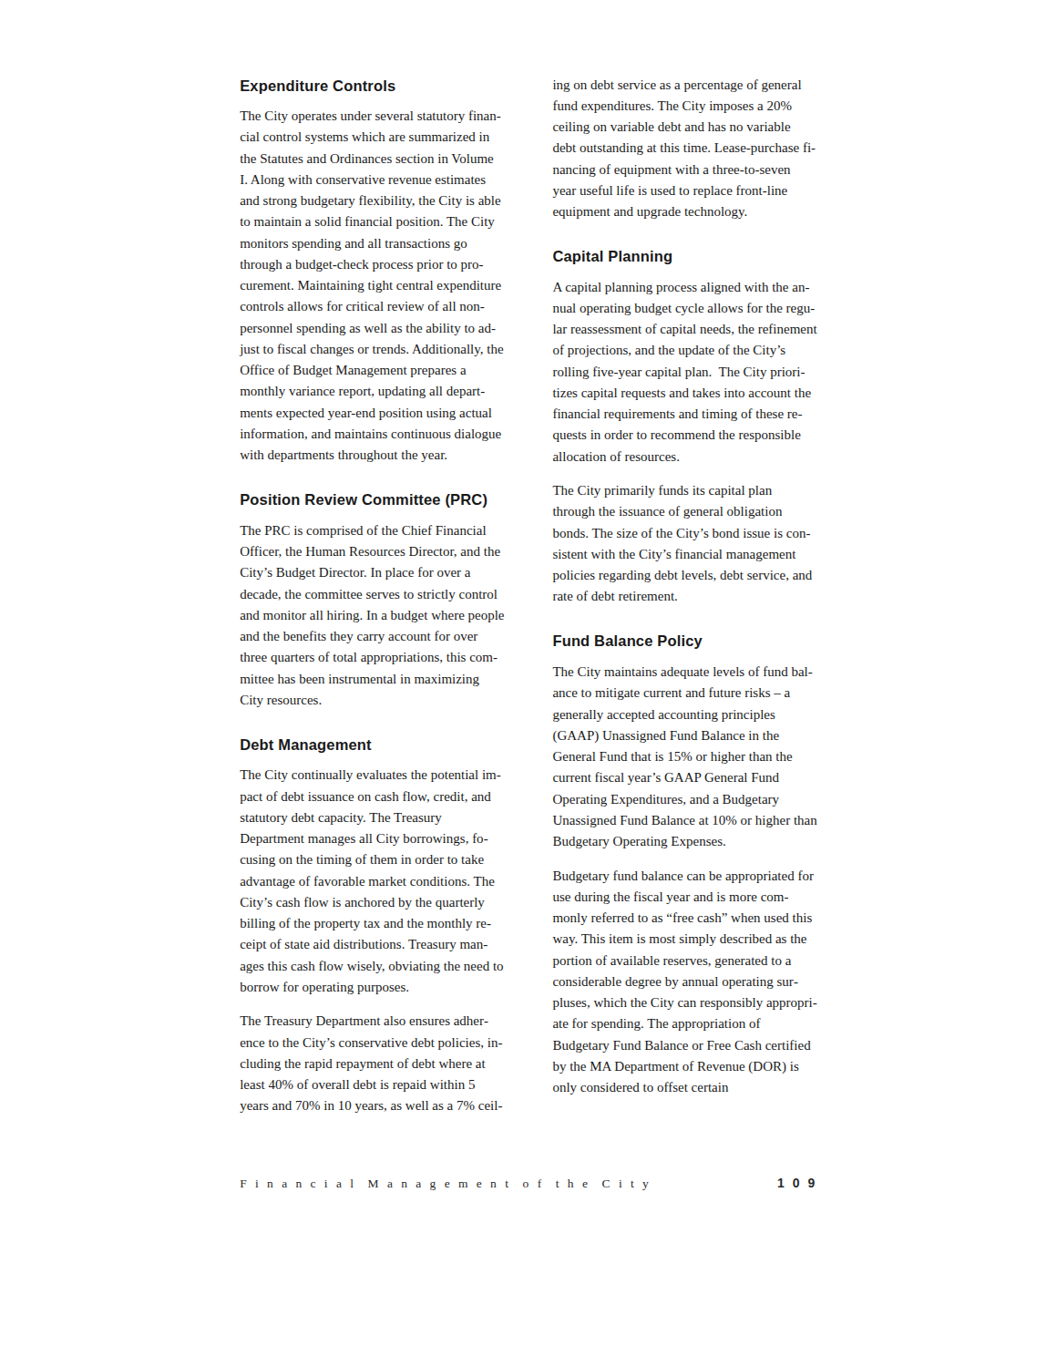Expenditure Controls
The City operates under several statutory financial control systems which are summarized in the Statutes and Ordinances section in Volume I. Along with conservative revenue estimates and strong budgetary flexibility, the City is able to maintain a solid financial position. The City monitors spending and all transactions go through a budget-check process prior to procurement. Maintaining tight central expenditure controls allows for critical review of all non-personnel spending as well as the ability to adjust to fiscal changes or trends. Additionally, the Office of Budget Management prepares a monthly variance report, updating all departments expected year-end position using actual information, and maintains continuous dialogue with departments throughout the year.
Position Review Committee (PRC)
The PRC is comprised of the Chief Financial Officer, the Human Resources Director, and the City’s Budget Director. In place for over a decade, the committee serves to strictly control and monitor all hiring. In a budget where people and the benefits they carry account for over three quarters of total appropriations, this committee has been instrumental in maximizing City resources.
Debt Management
The City continually evaluates the potential impact of debt issuance on cash flow, credit, and statutory debt capacity. The Treasury Department manages all City borrowings, focusing on the timing of them in order to take advantage of favorable market conditions. The City’s cash flow is anchored by the quarterly billing of the property tax and the monthly receipt of state aid distributions. Treasury manages this cash flow wisely, obviating the need to borrow for operating purposes.
The Treasury Department also ensures adherence to the City’s conservative debt policies, including the rapid repayment of debt where at least 40% of overall debt is repaid within 5 years and 70% in 10 years, as well as a 7% ceiling on debt service as a percentage of general fund expenditures. The City imposes a 20% ceiling on variable debt and has no variable debt outstanding at this time. Lease-purchase financing of equipment with a three-to-seven year useful life is used to replace front-line equipment and upgrade technology.
Capital Planning
A capital planning process aligned with the annual operating budget cycle allows for the regular reassessment of capital needs, the refinement of projections, and the update of the City’s rolling five-year capital plan. The City prioritizes capital requests and takes into account the financial requirements and timing of these requests in order to recommend the responsible allocation of resources.
The City primarily funds its capital plan through the issuance of general obligation bonds. The size of the City’s bond issue is consistent with the City’s financial management policies regarding debt levels, debt service, and rate of debt retirement.
Fund Balance Policy
The City maintains adequate levels of fund balance to mitigate current and future risks – a generally accepted accounting principles (GAAP) Unassigned Fund Balance in the General Fund that is 15% or higher than the current fiscal year’s GAAP General Fund Operating Expenditures, and a Budgetary Unassigned Fund Balance at 10% or higher than Budgetary Operating Expenses.
Budgetary fund balance can be appropriated for use during the fiscal year and is more commonly referred to as “free cash” when used this way. This item is most simply described as the portion of available reserves, generated to a considerable degree by annual operating surpluses, which the City can responsibly appropriate for spending. The appropriation of Budgetary Fund Balance or Free Cash certified by the MA Department of Revenue (DOR) is only considered to offset certain
F i n a n c i a l M a n a g e m e n t o f t h e C i t y 1 0 9